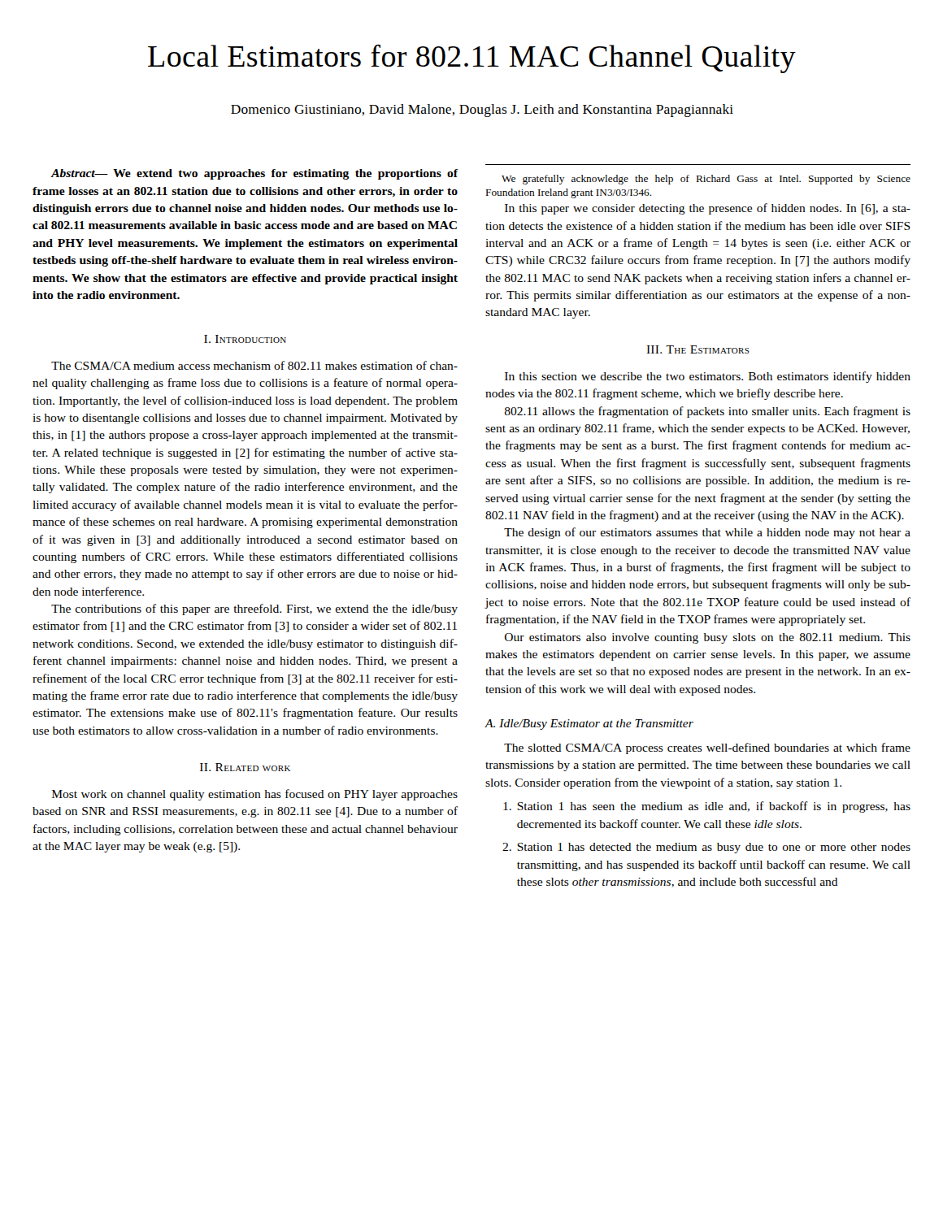Local Estimators for 802.11 MAC Channel Quality
Domenico Giustiniano, David Malone, Douglas J. Leith and Konstantina Papagiannaki
Abstract— We extend two approaches for estimating the proportions of frame losses at an 802.11 station due to collisions and other errors, in order to distinguish errors due to channel noise and hidden nodes. Our methods use local 802.11 measurements available in basic access mode and are based on MAC and PHY level measurements. We implement the estimators on experimental testbeds using off-the-shelf hardware to evaluate them in real wireless environments. We show that the estimators are effective and provide practical insight into the radio environment.
I. Introduction
The CSMA/CA medium access mechanism of 802.11 makes estimation of channel quality challenging as frame loss due to collisions is a feature of normal operation. Importantly, the level of collision-induced loss is load dependent. The problem is how to disentangle collisions and losses due to channel impairment. Motivated by this, in [1] the authors propose a cross-layer approach implemented at the transmitter. A related technique is suggested in [2] for estimating the number of active stations. While these proposals were tested by simulation, they were not experimentally validated. The complex nature of the radio interference environment, and the limited accuracy of available channel models mean it is vital to evaluate the performance of these schemes on real hardware. A promising experimental demonstration of it was given in [3] and additionally introduced a second estimator based on counting numbers of CRC errors. While these estimators differentiated collisions and other errors, they made no attempt to say if other errors are due to noise or hidden node interference.
The contributions of this paper are threefold. First, we extend the the idle/busy estimator from [1] and the CRC estimator from [3] to consider a wider set of 802.11 network conditions. Second, we extended the idle/busy estimator to distinguish different channel impairments: channel noise and hidden nodes. Third, we present a refinement of the local CRC error technique from [3] at the 802.11 receiver for estimating the frame error rate due to radio interference that complements the idle/busy estimator. The extensions make use of 802.11's fragmentation feature. Our results use both estimators to allow cross-validation in a number of radio environments.
II. Related work
Most work on channel quality estimation has focused on PHY layer approaches based on SNR and RSSI measurements, e.g. in 802.11 see [4]. Due to a number of factors, including collisions, correlation between these and actual channel behaviour at the MAC layer may be weak (e.g. [5]).
We gratefully acknowledge the help of Richard Gass at Intel. Supported by Science Foundation Ireland grant IN3/03/I346.
In this paper we consider detecting the presence of hidden nodes. In [6], a station detects the existence of a hidden station if the medium has been idle over SIFS interval and an ACK or a frame of Length = 14 bytes is seen (i.e. either ACK or CTS) while CRC32 failure occurs from frame reception. In [7] the authors modify the 802.11 MAC to send NAK packets when a receiving station infers a channel error. This permits similar differentiation as our estimators at the expense of a non-standard MAC layer.
III. The Estimators
In this section we describe the two estimators. Both estimators identify hidden nodes via the 802.11 fragment scheme, which we briefly describe here.
802.11 allows the fragmentation of packets into smaller units. Each fragment is sent as an ordinary 802.11 frame, which the sender expects to be ACKed. However, the fragments may be sent as a burst. The first fragment contends for medium access as usual. When the first fragment is successfully sent, subsequent fragments are sent after a SIFS, so no collisions are possible. In addition, the medium is reserved using virtual carrier sense for the next fragment at the sender (by setting the 802.11 NAV field in the fragment) and at the receiver (using the NAV in the ACK).
The design of our estimators assumes that while a hidden node may not hear a transmitter, it is close enough to the receiver to decode the transmitted NAV value in ACK frames. Thus, in a burst of fragments, the first fragment will be subject to collisions, noise and hidden node errors, but subsequent fragments will only be subject to noise errors. Note that the 802.11e TXOP feature could be used instead of fragmentation, if the NAV field in the TXOP frames were appropriately set.
Our estimators also involve counting busy slots on the 802.11 medium. This makes the estimators dependent on carrier sense levels. In this paper, we assume that the levels are set so that no exposed nodes are present in the network. In an extension of this work we will deal with exposed nodes.
A. Idle/Busy Estimator at the Transmitter
The slotted CSMA/CA process creates well-defined boundaries at which frame transmissions by a station are permitted. The time between these boundaries we call slots. Consider operation from the viewpoint of a station, say station 1.
Station 1 has seen the medium as idle and, if backoff is in progress, has decremented its backoff counter. We call these idle slots.
Station 1 has detected the medium as busy due to one or more other nodes transmitting, and has suspended its backoff until backoff can resume. We call these slots other transmissions, and include both successful and